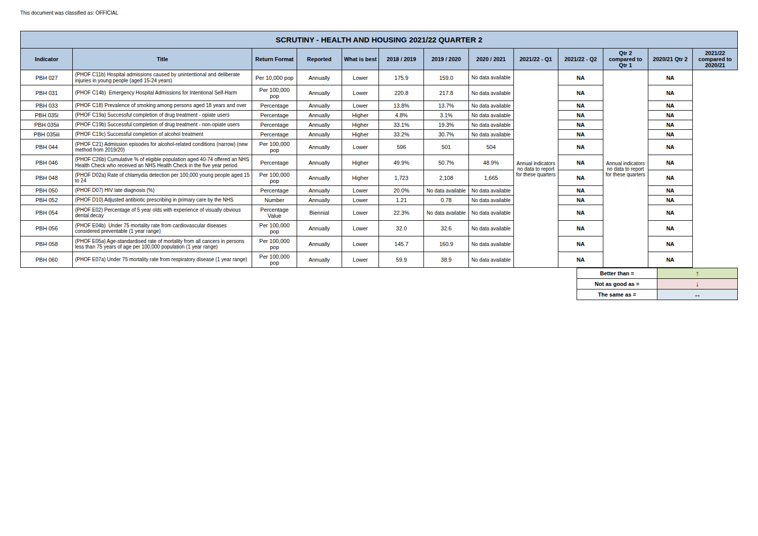This document was classified as: OFFICIAL
SCRUTINY - HEALTH AND HOUSING 2021/22 QUARTER 2
| Indicator | Title | Return Format | Reported | What is best | 2018 / 2019 | 2019 / 2020 | 2020 / 2021 | 2021/22 - Q1 | 2021/22 - Q2 | Qtr 2 compared to Qtr 1 | 2020/21 Qtr 2 | 2021/22 compared to 2020/21 |
| --- | --- | --- | --- | --- | --- | --- | --- | --- | --- | --- | --- | --- |
| PBH 027 | (PHOF C11b) Hospital admissions caused by unintentional and deliberate injuries in young people (aged 15-24 years) | Per 10,000 pop | Annually | Lower | 175.9 | 159.0 | No data available | Annual indicators no data to report for these quarters | NA | Annual indicators no data to report for these quarters | NA |
| PBH 031 | (PHOF C14b) Emergency Hospital Admissions for Intentional Self-Harm | Per 100,000 pop | Annually | Lower | 220.8 | 217.8 | No data available | NA | NA |
| PBH 033 | (PHOF C18) Prevalence of smoking among persons aged 18 years and over | Percentage | Annually | Lower | 13.8% | 13.7% | No data available | NA | NA |
| PBH 035i | (PHOF C19a) Successful completion of drug treatment - opiate users | Percentage | Annually | Higher | 4.8% | 3.1% | No data available | NA | NA |
| PBH 035ii | (PHOF C19b) Successful completion of drug treatment - non-opiate users | Percentage | Annually | Higher | 33.1% | 19.3% | No data available | NA | NA |
| PBH 035iii | (PHOF C19c) Successful completion of alcohol treatment | Percentage | Annually | Higher | 33.2% | 30.7% | No data available | NA | NA |
| PBH 044 | (PHOF C21) Admission episodes for alcohol-related conditions (narrow) (new method from 2019/20) | Per 100,000 pop | Annually | Lower | 596 | 501 | 504 | NA | NA |
| PBH 046 | (PHOF C26b) Cumulative % of eligible population aged 40-74 offered an NHS Health Check who received an NHS Health Check in the five year period | Percentage | Annually | Higher | 49.9% | 50.7% | 48.9% | NA | NA |
| PBH 048 | (PHOF D02a) Rate of chlamydia detection per 100,000 young people aged 15 to 24 | Per 100,000 pop | Annually | Higher | 1,723 | 2,108 | 1,665 | NA | NA |
| PBH 050 | (PHOF D07) HIV late diagnosis (%) | Percentage | Annually | Lower | 20.0% | No data available | No data available | NA | NA |
| PBH 052 | (PHOF D10) Adjusted antibiotic prescribing in primary care by the NHS | Number | Annually | Lower | 1.21 | 0.78 | No data available | NA | NA |
| PBH 054 | (PHOF E02) Percentage of 5 year olds with experience of visually obvious dental decay | Percentage Value | Biennial | Lower | 22.3% | No data available | No data available | NA | NA |
| PBH 056 | (PHOF E04b) Under 75 mortality rate from cardiovascular diseases considered preventable (1 year range) | Per 100,000 pop | Annually | Lower | 32.0 | 32.6 | No data available | NA | NA |
| PBH 058 | (PHOF E05a) Age-standardised rate of mortality from all cancers in persons less than 75 years of age per 100,000 population (1 year range) | Per 100,000 pop | Annually | Lower | 145.7 | 160.9 | No data available | NA | NA |
| PBH 060 | (PHOF E07a) Under 75 mortality rate from respiratory disease (1 year range) | Per 100,000 pop | Annually | Lower | 59.9 | 38.9 | No data available | NA | NA |
| Better than = | ↑ |
| Not as good as = | ↓ |
| The same as = | ↔ |